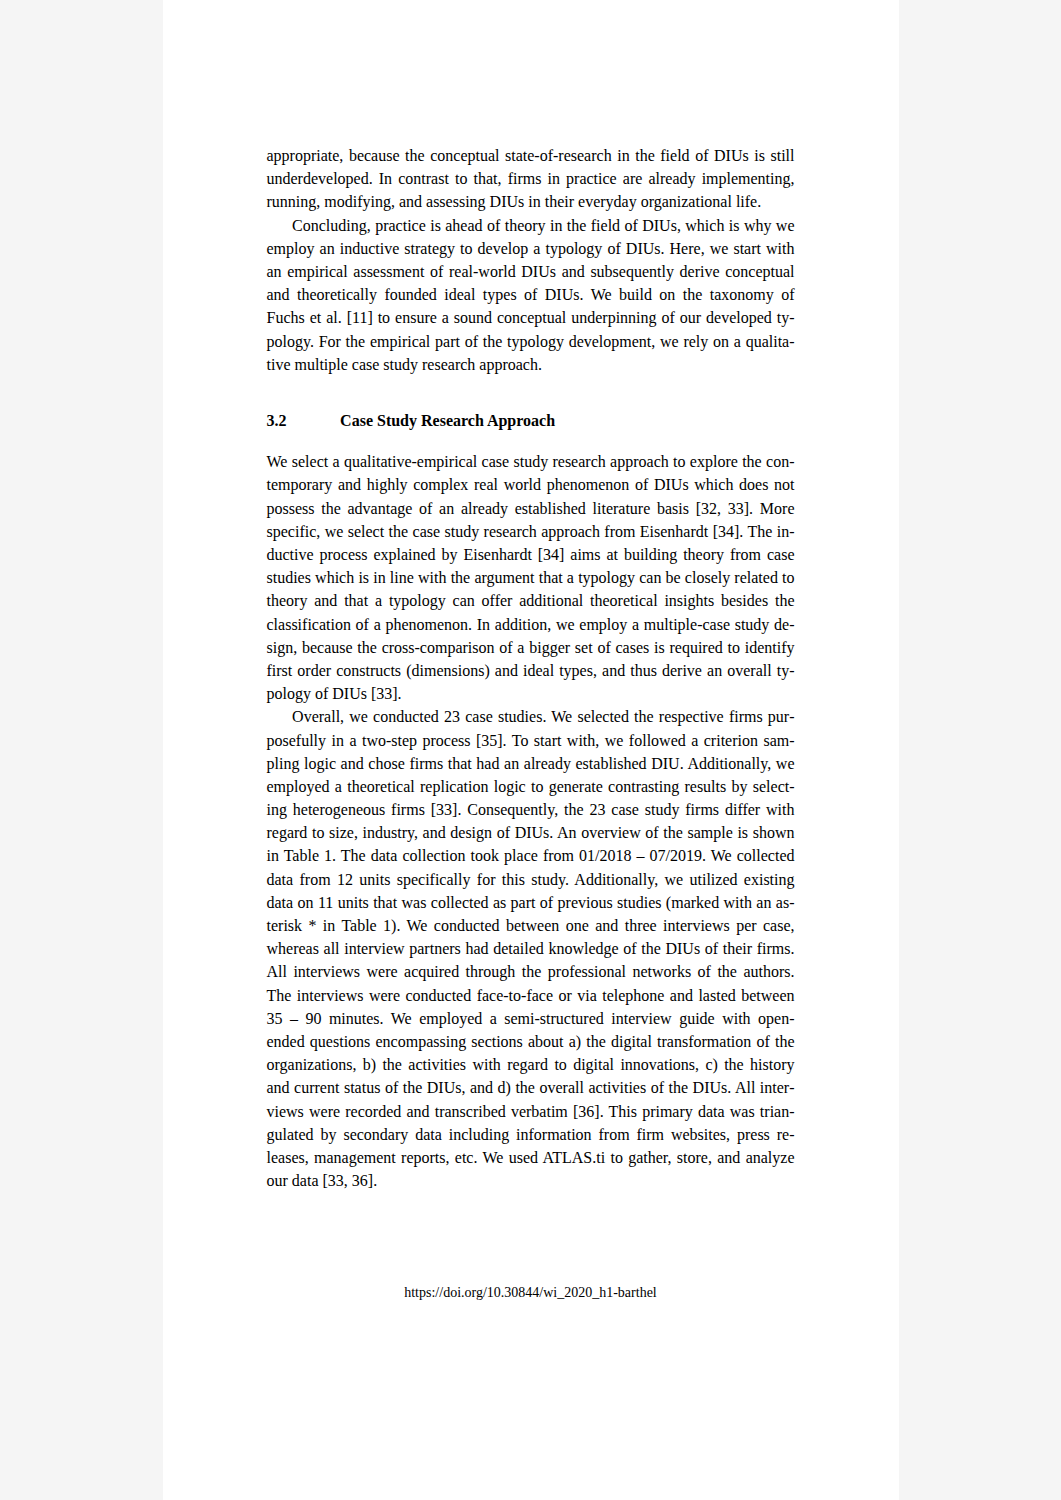appropriate, because the conceptual state-of-research in the field of DIUs is still underdeveloped. In contrast to that, firms in practice are already implementing, running, modifying, and assessing DIUs in their everyday organizational life.
Concluding, practice is ahead of theory in the field of DIUs, which is why we employ an inductive strategy to develop a typology of DIUs. Here, we start with an empirical assessment of real-world DIUs and subsequently derive conceptual and theoretically founded ideal types of DIUs. We build on the taxonomy of Fuchs et al. [11] to ensure a sound conceptual underpinning of our developed typology. For the empirical part of the typology development, we rely on a qualitative multiple case study research approach.
3.2 Case Study Research Approach
We select a qualitative-empirical case study research approach to explore the contemporary and highly complex real world phenomenon of DIUs which does not possess the advantage of an already established literature basis [32, 33]. More specific, we select the case study research approach from Eisenhardt [34]. The inductive process explained by Eisenhardt [34] aims at building theory from case studies which is in line with the argument that a typology can be closely related to theory and that a typology can offer additional theoretical insights besides the classification of a phenomenon. In addition, we employ a multiple-case study design, because the cross-comparison of a bigger set of cases is required to identify first order constructs (dimensions) and ideal types, and thus derive an overall typology of DIUs [33].
Overall, we conducted 23 case studies. We selected the respective firms purposefully in a two-step process [35]. To start with, we followed a criterion sampling logic and chose firms that had an already established DIU. Additionally, we employed a theoretical replication logic to generate contrasting results by selecting heterogeneous firms [33]. Consequently, the 23 case study firms differ with regard to size, industry, and design of DIUs. An overview of the sample is shown in Table 1. The data collection took place from 01/2018 – 07/2019. We collected data from 12 units specifically for this study. Additionally, we utilized existing data on 11 units that was collected as part of previous studies (marked with an asterisk * in Table 1). We conducted between one and three interviews per case, whereas all interview partners had detailed knowledge of the DIUs of their firms. All interviews were acquired through the professional networks of the authors. The interviews were conducted face-to-face or via telephone and lasted between 35 – 90 minutes. We employed a semi-structured interview guide with open-ended questions encompassing sections about a) the digital transformation of the organizations, b) the activities with regard to digital innovations, c) the history and current status of the DIUs, and d) the overall activities of the DIUs. All interviews were recorded and transcribed verbatim [36]. This primary data was triangulated by secondary data including information from firm websites, press releases, management reports, etc. We used ATLAS.ti to gather, store, and analyze our data [33, 36].
https://doi.org/10.30844/wi_2020_h1-barthel